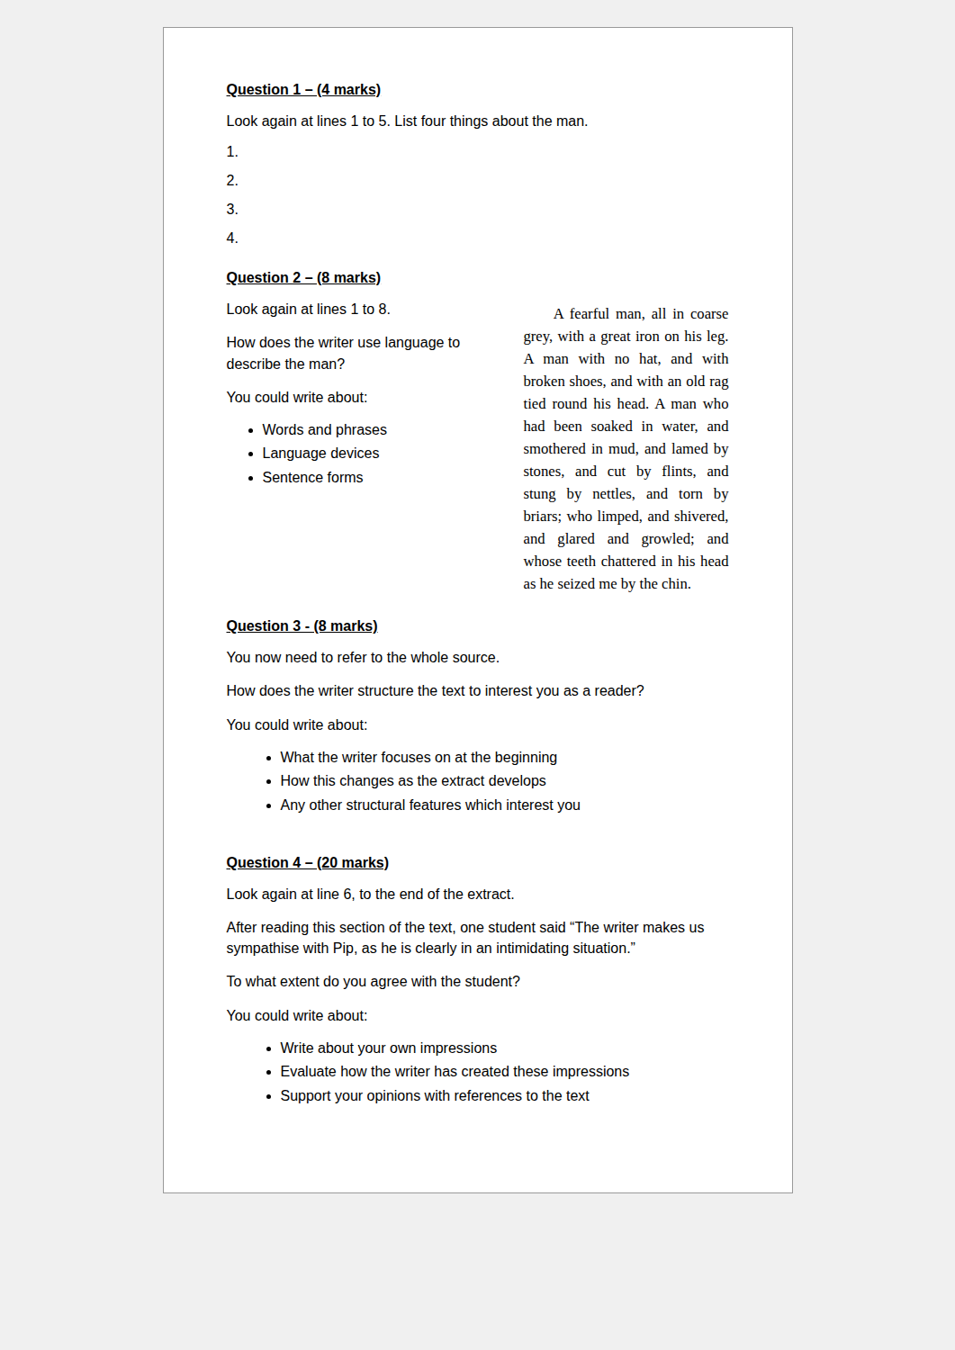Question 1 – (4 marks)
Look again at lines 1 to 5. List four things about the man.
Question 2 – (8 marks)
Look again at lines 1 to 8.
How does the writer use language to describe the man?
You could write about:
Words and phrases
Language devices
Sentence forms
A fearful man, all in coarse grey, with a great iron on his leg. A man with no hat, and with broken shoes, and with an old rag tied round his head. A man who had been soaked in water, and smothered in mud, and lamed by stones, and cut by flints, and stung by nettles, and torn by briars; who limped, and shivered, and glared and growled; and whose teeth chattered in his head as he seized me by the chin.
Question 3 - (8 marks)
You now need to refer to the whole source.
How does the writer structure the text to interest you as a reader?
You could write about:
What the writer focuses on at the beginning
How this changes as the extract develops
Any other structural features which interest you
Question 4 – (20 marks)
Look again at line 6, to the end of the extract.
After reading this section of the text, one student said “The writer makes us sympathise with Pip, as he is clearly in an intimidating situation.”
To what extent do you agree with the student?
You could write about:
Write about your own impressions
Evaluate how the writer has created these impressions
Support your opinions with references to the text